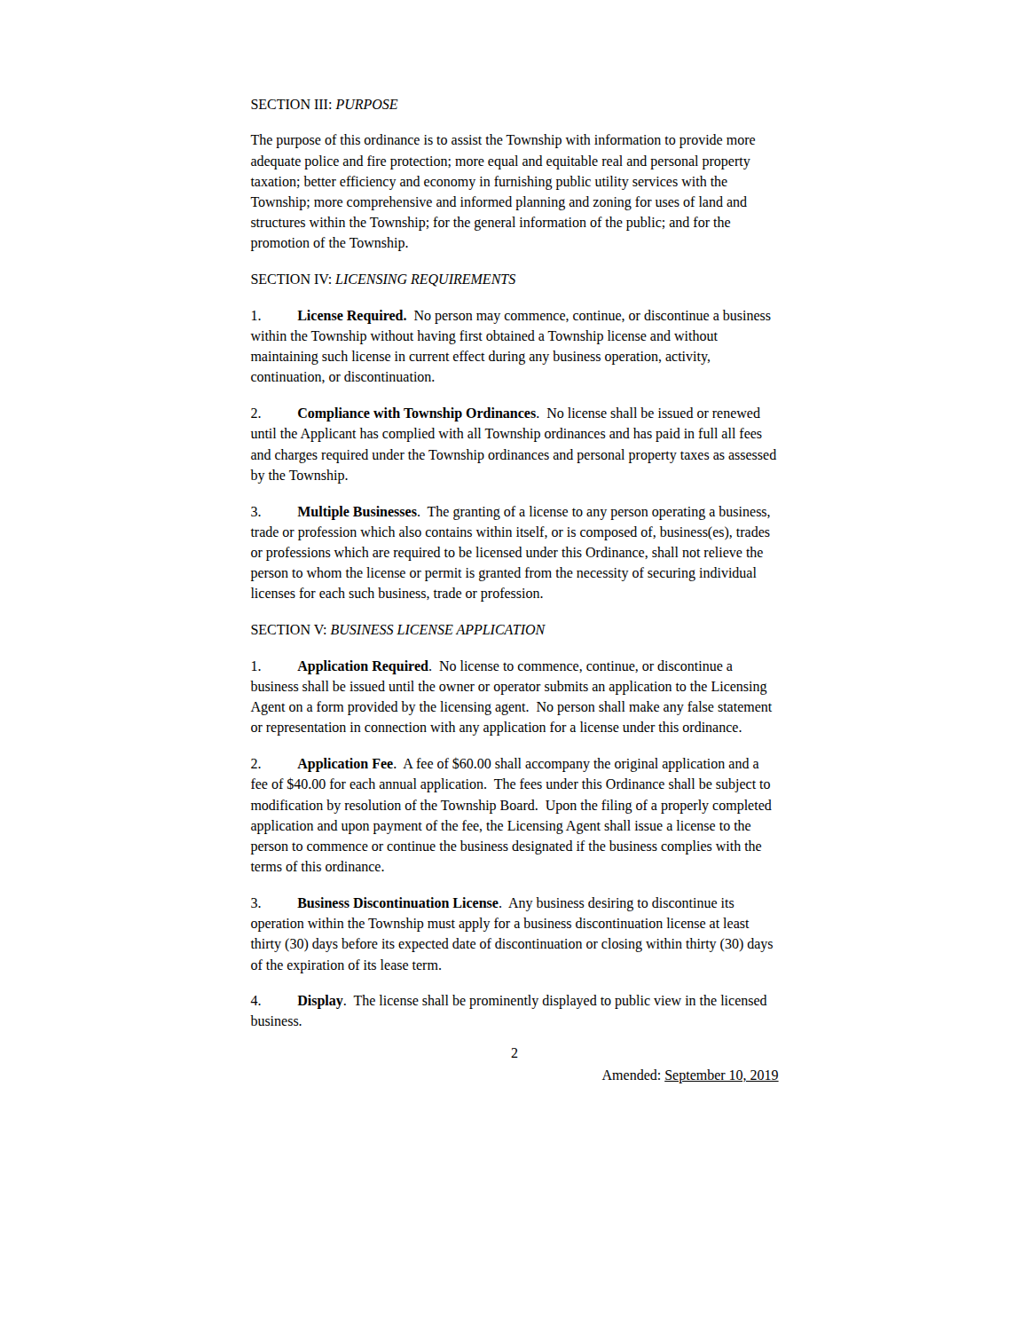SECTION III: PURPOSE
The purpose of this ordinance is to assist the Township with information to provide more adequate police and fire protection; more equal and equitable real and personal property taxation; better efficiency and economy in furnishing public utility services with the Township; more comprehensive and informed planning and zoning for uses of land and structures within the Township; for the general information of the public; and for the promotion of the Township.
SECTION IV: LICENSING REQUIREMENTS
1. License Required. No person may commence, continue, or discontinue a business within the Township without having first obtained a Township license and without maintaining such license in current effect during any business operation, activity, continuation, or discontinuation.
2. Compliance with Township Ordinances. No license shall be issued or renewed until the Applicant has complied with all Township ordinances and has paid in full all fees and charges required under the Township ordinances and personal property taxes as assessed by the Township.
3. Multiple Businesses. The granting of a license to any person operating a business, trade or profession which also contains within itself, or is composed of, business(es), trades or professions which are required to be licensed under this Ordinance, shall not relieve the person to whom the license or permit is granted from the necessity of securing individual licenses for each such business, trade or profession.
SECTION V: BUSINESS LICENSE APPLICATION
1. Application Required. No license to commence, continue, or discontinue a business shall be issued until the owner or operator submits an application to the Licensing Agent on a form provided by the licensing agent. No person shall make any false statement or representation in connection with any application for a license under this ordinance.
2. Application Fee. A fee of $60.00 shall accompany the original application and a fee of $40.00 for each annual application. The fees under this Ordinance shall be subject to modification by resolution of the Township Board. Upon the filing of a properly completed application and upon payment of the fee, the Licensing Agent shall issue a license to the person to commence or continue the business designated if the business complies with the terms of this ordinance.
3. Business Discontinuation License. Any business desiring to discontinue its operation within the Township must apply for a business discontinuation license at least thirty (30) days before its expected date of discontinuation or closing within thirty (30) days of the expiration of its lease term.
4. Display. The license shall be prominently displayed to public view in the licensed business.
2
Amended: September 10, 2019